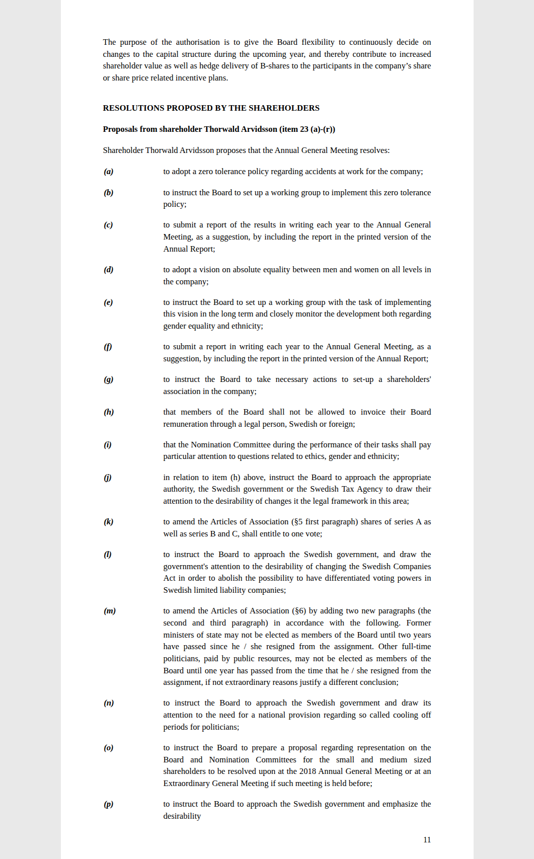The purpose of the authorisation is to give the Board flexibility to continuously decide on changes to the capital structure during the upcoming year, and thereby contribute to increased shareholder value as well as hedge delivery of B-shares to the participants in the company’s share or share price related incentive plans.
RESOLUTIONS PROPOSED BY THE SHAREHOLDERS
Proposals from shareholder Thorwald Arvidsson (item 23 (a)-(r))
Shareholder Thorwald Arvidsson proposes that the Annual General Meeting resolves:
(a) to adopt a zero tolerance policy regarding accidents at work for the company;
(b) to instruct the Board to set up a working group to implement this zero tolerance policy;
(c) to submit a report of the results in writing each year to the Annual General Meeting, as a suggestion, by including the report in the printed version of the Annual Report;
(d) to adopt a vision on absolute equality between men and women on all levels in the company;
(e) to instruct the Board to set up a working group with the task of implementing this vision in the long term and closely monitor the development both regarding gender equality and ethnicity;
(f) to submit a report in writing each year to the Annual General Meeting, as a suggestion, by including the report in the printed version of the Annual Report;
(g) to instruct the Board to take necessary actions to set-up a shareholders' association in the company;
(h) that members of the Board shall not be allowed to invoice their Board remuneration through a legal person, Swedish or foreign;
(i) that the Nomination Committee during the performance of their tasks shall pay particular attention to questions related to ethics, gender and ethnicity;
(j) in relation to item (h) above, instruct the Board to approach the appropriate authority, the Swedish government or the Swedish Tax Agency to draw their attention to the desirability of changes it the legal framework in this area;
(k) to amend the Articles of Association (§5 first paragraph) shares of series A as well as series B and C, shall entitle to one vote;
(l) to instruct the Board to approach the Swedish government, and draw the government's attention to the desirability of changing the Swedish Companies Act in order to abolish the possibility to have differentiated voting powers in Swedish limited liability companies;
(m) to amend the Articles of Association (§6) by adding two new paragraphs (the second and third paragraph) in accordance with the following. Former ministers of state may not be elected as members of the Board until two years have passed since he / she resigned from the assignment. Other full-time politicians, paid by public resources, may not be elected as members of the Board until one year has passed from the time that he / she resigned from the assignment, if not extraordinary reasons justify a different conclusion;
(n) to instruct the Board to approach the Swedish government and draw its attention to the need for a national provision regarding so called cooling off periods for politicians;
(o) to instruct the Board to prepare a proposal regarding representation on the Board and Nomination Committees for the small and medium sized shareholders to be resolved upon at the 2018 Annual General Meeting or at an Extraordinary General Meeting if such meeting is held before;
(p) to instruct the Board to approach the Swedish government and emphasize the desirability
11